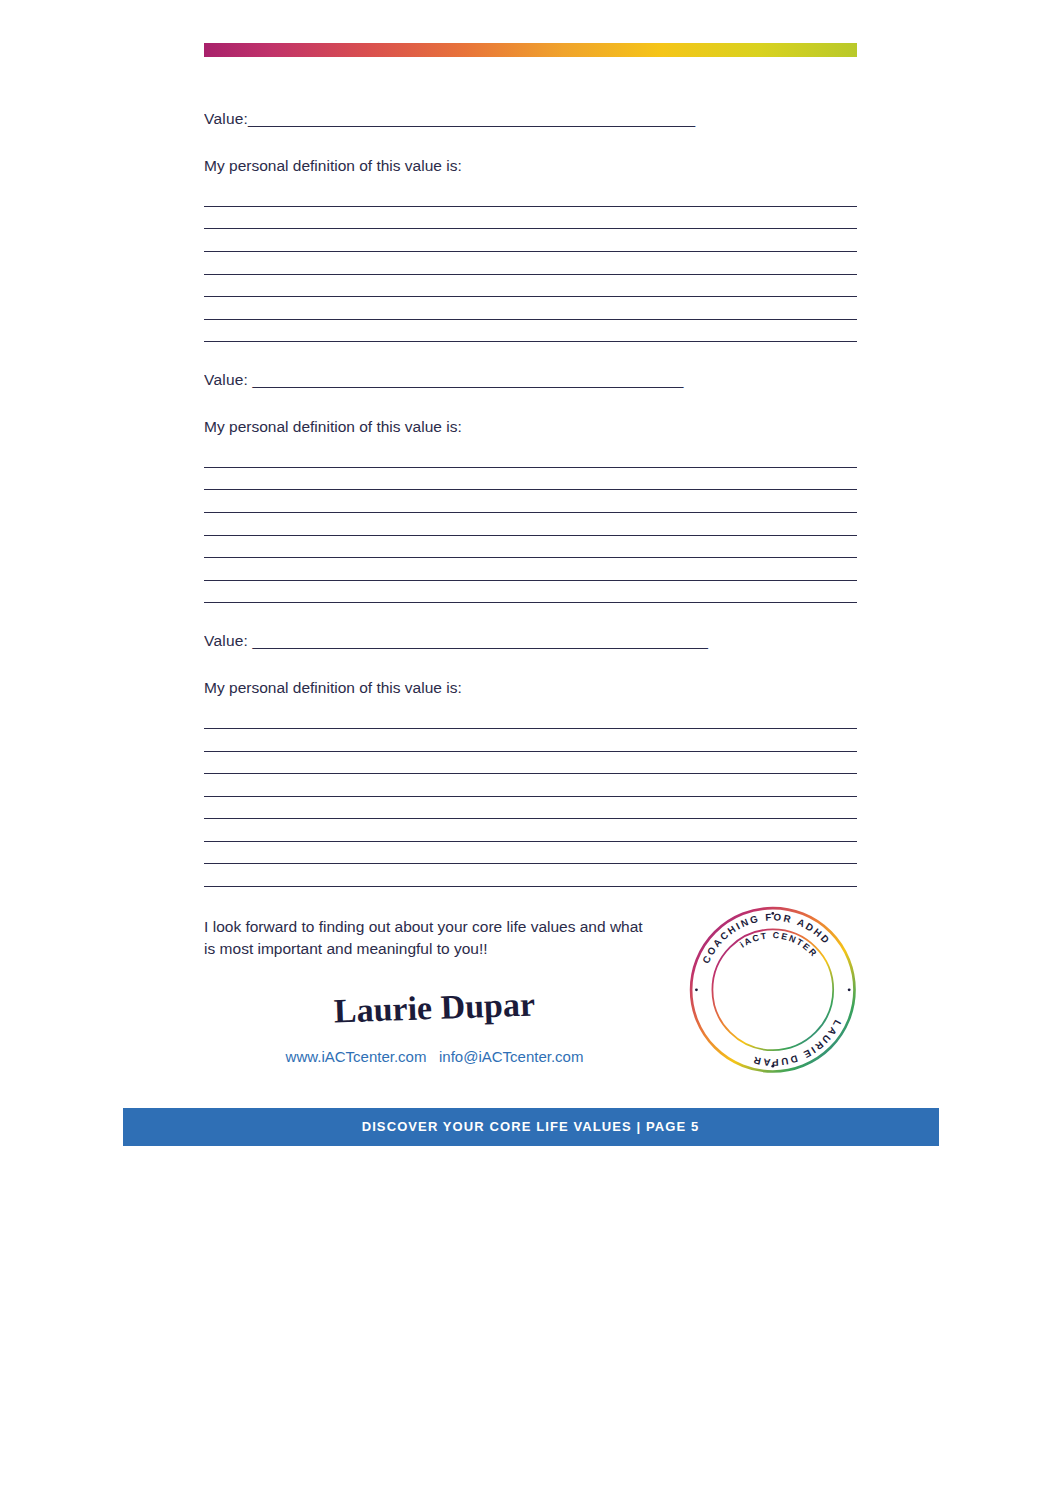Value:_______________________________________________________
My personal definition of this value is:
Value: _____________________________________________________
My personal definition of this value is:
Value: ________________________________________________________
My personal definition of this value is:
I look forward to finding out about your core life values and what is most important and meaningful to you!!
Laurie Dupar
www.iACTcenter.com info@iACTcenter.com
COACHING FOR ADHD LAURIE DUPAR iACT CENTER
Discover Your Core Life Values | Page 5